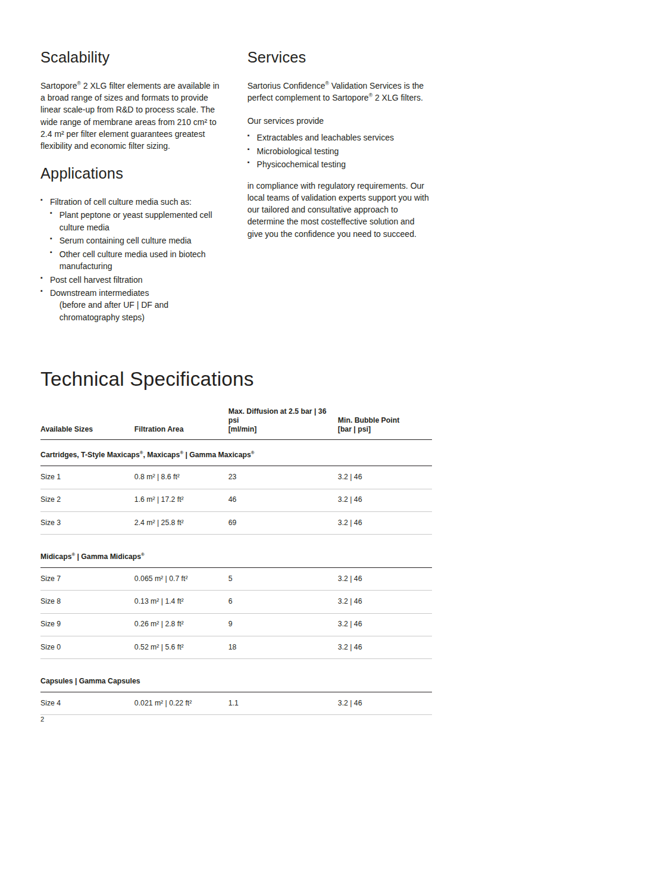Scalability
Sartopore® 2 XLG filter elements are available in a broad range of sizes and formats to provide linear scale-up from R&D to process scale. The wide range of membrane areas from 210 cm² to 2.4 m² per filter element guarantees greatest flexibility and economic filter sizing.
Applications
Filtration of cell culture media such as:
Plant peptone or yeast supplemented cell culture media
Serum containing cell culture media
Other cell culture media used in biotech manufacturing
Post cell harvest filtration
Downstream intermediates(before and after UF | DF and chromatography steps)
Services
Sartorius Confidence® Validation Services is the perfect complement to Sartopore® 2 XLG filters.
Our services provide
Extractables and leachables services
Microbiological testing
Physicochemical testing
in compliance with regulatory requirements. Our local teams of validation experts support you with our tailored and consultative approach to determine the most costeffective solution and give you the confidence you need to succeed.
Technical Specifications
| Available Sizes | Filtration Area | Max. Diffusion at 2.5 bar / 36 psi [ml/min] | Min. Bubble Point [bar / psi] |
| --- | --- | --- | --- |
| Cartridges, T-Style Maxicaps ® , Maxicaps ® / Gamma Maxicaps ® |
| Size 1 | 0.8 m² / 8.6 ft² | 23 | 3.2 / 46 |
| Size 2 | 1.6 m² / 17.2 ft² | 46 | 3.2 / 46 |
| Size 3 | 2.4 m² / 25.8 ft² | 69 | 3.2 / 46 |
| Midicaps ® / Gamma Midicaps ® |
| Size 7 | 0.065 m² / 0.7 ft² | 5 | 3.2 / 46 |
| Size 8 | 0.13 m² / 1.4 ft² | 6 | 3.2 / 46 |
| Size 9 | 0.26 m² / 2.8 ft² | 9 | 3.2 / 46 |
| Size 0 | 0.52 m² / 5.6 ft² | 18 | 3.2 / 46 |
| Capsules / Gamma Capsules |
| Size 4 | 0.021 m² / 0.22 ft² | 1.1 | 3.2 / 46 |
2